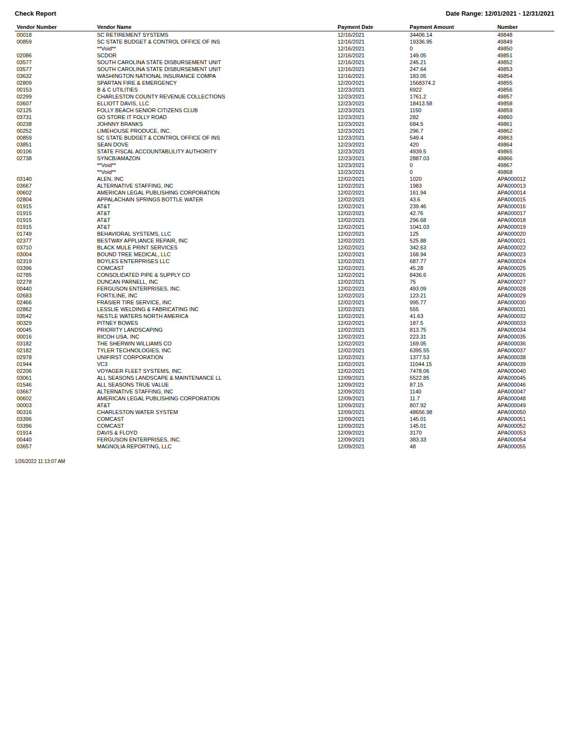Check Report Date Range: 12/01/2021 - 12/31/2021
| Vendor Number | Vendor Name | Payment Date | Payment Amount | Number |
| --- | --- | --- | --- | --- |
| 00018 | SC RETIREMENT SYSTEMS | 12/16/2021 | 34406.14 | 49848 |
| 00859 | SC STATE BUDGET & CONTROL OFFICE OF INS | 12/16/2021 | 19336.95 | 49849 |
| | **Void** | 12/16/2021 | 0 | 49850 |
| 02086 | SCDOR | 12/16/2021 | 149.05 | 49851 |
| 03577 | SOUTH CAROLINA STATE DISBURSEMENT UNIT | 12/16/2021 | 245.21 | 49852 |
| 03577 | SOUTH CAROLINA STATE DISBURSEMENT UNIT | 12/16/2021 | 247.64 | 49853 |
| 03632 | WASHINGTON NATIONAL INSURANCE COMPA | 12/16/2021 | 183.05 | 49854 |
| 02809 | SPARTAN FIRE & EMERGENCY | 12/20/2021 | 1568374.2 | 49855 |
| 00153 | B & C UTILITIES | 12/23/2021 | 6922 | 49856 |
| 02299 | CHARLESTON COUNTY REVENUE COLLECTIONS | 12/23/2021 | 1761.2 | 49857 |
| 03607 | ELLIOTT DAVIS, LLC | 12/23/2021 | 18413.58 | 49858 |
| 02125 | FOLLY BEACH SENIOR CITIZENS CLUB | 12/23/2021 | 1150 | 49859 |
| 03731 | GO STORE IT FOLLY ROAD | 12/23/2021 | 282 | 49860 |
| 00238 | JOHNNY BRANKS | 12/23/2021 | 684.5 | 49861 |
| 00252 | LIMEHOUSE PRODUCE, INC. | 12/23/2021 | 296.7 | 49862 |
| 00859 | SC STATE BUDGET & CONTROL OFFICE OF INS | 12/23/2021 | 549.4 | 49863 |
| 03851 | SEAN DOVE | 12/23/2021 | 420 | 49864 |
| 00106 | STATE FISCAL ACCOUNTABLILITY AUTHORITY | 12/23/2021 | 4939.5 | 49865 |
| 02738 | SYNCB/AMAZON | 12/23/2021 | 2887.03 | 49866 |
| | **Void** | 12/23/2021 | 0 | 49867 |
| | **Void** | 12/23/2021 | 0 | 49868 |
| 03140 | ALEN, INC | 12/02/2021 | 1020 | APA000012 |
| 03667 | ALTERNATIVE STAFFING, INC | 12/02/2021 | 1983 | APA000013 |
| 00602 | AMERICAN LEGAL PUBLISHING CORPORATION | 12/02/2021 | 161.94 | APA000014 |
| 02804 | APPALACHAIN SPRINGS BOTTLE WATER | 12/02/2021 | 43.6 | APA000015 |
| 01915 | AT&T | 12/02/2021 | 239.46 | APA000016 |
| 01915 | AT&T | 12/02/2021 | 42.76 | APA000017 |
| 01915 | AT&T | 12/02/2021 | 296.68 | APA000018 |
| 01915 | AT&T | 12/02/2021 | 1041.03 | APA000019 |
| 01749 | BEHAVIORAL SYSTEMS, LLC | 12/02/2021 | 125 | APA000020 |
| 02377 | BESTWAY APPLIANCE REPAIR, INC | 12/02/2021 | 525.88 | APA000021 |
| 03710 | BLACK MULE PRINT SERVICES | 12/02/2021 | 342.63 | APA000022 |
| 03004 | BOUND TREE MEDICAL, LLC | 12/02/2021 | 168.94 | APA000023 |
| 02319 | BOYLES ENTERPRISES LLC | 12/02/2021 | 687.77 | APA000024 |
| 03396 | COMCAST | 12/02/2021 | 45.28 | APA000025 |
| 02785 | CONSOLIDATED PIPE & SUPPLY CO | 12/02/2021 | 8436.6 | APA000026 |
| 02278 | DUNCAN PARNELL, INC | 12/02/2021 | 75 | APA000027 |
| 00440 | FERGUSON ENTERPRISES, INC. | 12/02/2021 | 493.09 | APA000028 |
| 02683 | FORTILINE, INC | 12/02/2021 | 123.21 | APA000029 |
| 02466 | FRASIER TIRE SERVICE, INC | 12/02/2021 | 995.77 | APA000030 |
| 02862 | LESSLIE WELDING & FABRICATING INC | 12/02/2021 | 555 | APA000031 |
| 03542 | NESTLE WATERS NORTH AMERICA | 12/02/2021 | 41.63 | APA000032 |
| 00329 | PITNEY BOWES | 12/02/2021 | 187.5 | APA000033 |
| 00045 | PRIORITY LANDSCAPING | 12/02/2021 | 813.75 | APA000034 |
| 00016 | RICOH USA, INC | 12/02/2021 | 223.31 | APA000035 |
| 03182 | THE SHERWIN WILLIAMS CO | 12/02/2021 | 169.05 | APA000036 |
| 02182 | TYLER TECHNOLOGIES, INC | 12/02/2021 | 6395.55 | APA000037 |
| 02978 | UNIFIRST CORPORATION | 12/02/2021 | 1377.53 | APA000038 |
| 01944 | VC3 | 12/02/2021 | 11044.15 | APA000039 |
| 02206 | VOYAGER FLEET SYSTEMS, INC. | 12/02/2021 | 7478.06 | APA000040 |
| 03061 | ALL SEASONS LANDSCAPE & MAINTENANCE LL | 12/09/2021 | 5522.85 | APA000045 |
| 01546 | ALL SEASONS TRUE VALUE | 12/09/2021 | 87.15 | APA000046 |
| 03667 | ALTERNATIVE STAFFING, INC | 12/09/2021 | 1140 | APA000047 |
| 00602 | AMERICAN LEGAL PUBLISHING CORPORATION | 12/09/2021 | 11.7 | APA000048 |
| 00003 | AT&T | 12/09/2021 | 807.92 | APA000049 |
| 00316 | CHARLESTON WATER SYSTEM | 12/09/2021 | 48656.98 | APA000050 |
| 03396 | COMCAST | 12/09/2021 | 145.01 | APA000051 |
| 03396 | COMCAST | 12/09/2021 | 145.01 | APA000052 |
| 01914 | DAVIS & FLOYD | 12/09/2021 | 3170 | APA000053 |
| 00440 | FERGUSON ENTERPRISES, INC. | 12/09/2021 | 383.33 | APA000054 |
| 03657 | MAGNOLIA REPORTING, LLC | 12/09/2021 | 48 | APA000055 |
1/26/2022 11:13:07 AM